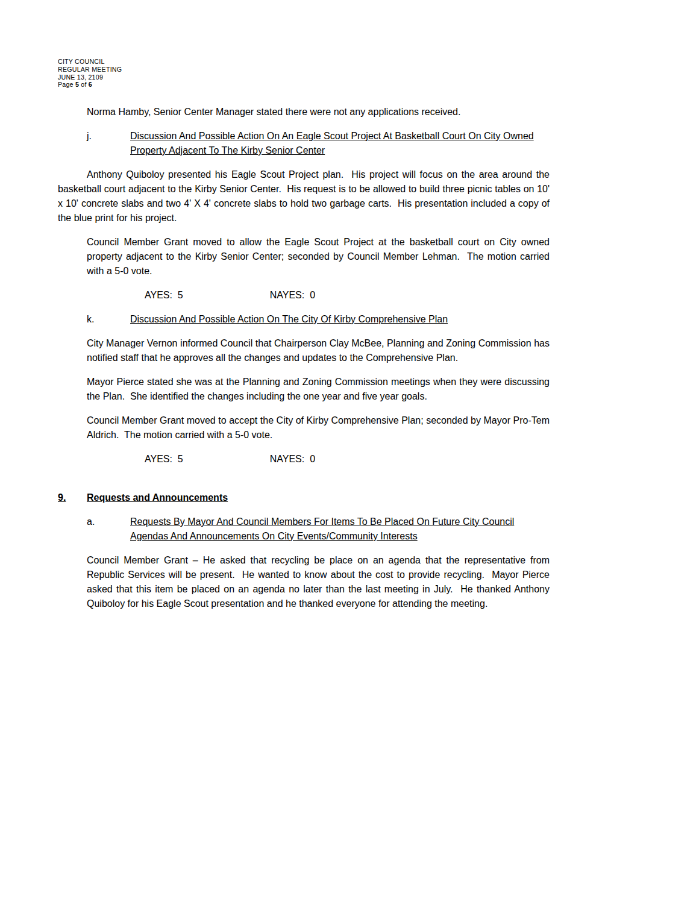CITY COUNCIL
REGULAR MEETING
JUNE 13, 2109
Page 5 of 6
Norma Hamby, Senior Center Manager stated there were not any applications received.
j.
Discussion And Possible Action On An Eagle Scout Project At Basketball Court On City Owned Property Adjacent To The Kirby Senior Center
Anthony Quiboloy presented his Eagle Scout Project plan. His project will focus on the area around the basketball court adjacent to the Kirby Senior Center. His request is to be allowed to build three picnic tables on 10' x 10' concrete slabs and two 4' X 4' concrete slabs to hold two garbage carts. His presentation included a copy of the blue print for his project.
Council Member Grant moved to allow the Eagle Scout Project at the basketball court on City owned property adjacent to the Kirby Senior Center; seconded by Council Member Lehman. The motion carried with a 5-0 vote.
AYES: 5NAYES: 0
k.
Discussion And Possible Action On The City Of Kirby Comprehensive Plan
City Manager Vernon informed Council that Chairperson Clay McBee, Planning and Zoning Commission has notified staff that he approves all the changes and updates to the Comprehensive Plan.
Mayor Pierce stated she was at the Planning and Zoning Commission meetings when they were discussing the Plan. She identified the changes including the one year and five year goals.
Council Member Grant moved to accept the City of Kirby Comprehensive Plan; seconded by Mayor Pro-Tem Aldrich. The motion carried with a 5-0 vote.
AYES: 5NAYES: 0
9.
Requests and Announcements
a.
Requests By Mayor And Council Members For Items To Be Placed On Future City Council Agendas And Announcements On City Events/Community Interests
Council Member Grant – He asked that recycling be place on an agenda that the representative from Republic Services will be present. He wanted to know about the cost to provide recycling. Mayor Pierce asked that this item be placed on an agenda no later than the last meeting in July. He thanked Anthony Quiboloy for his Eagle Scout presentation and he thanked everyone for attending the meeting.